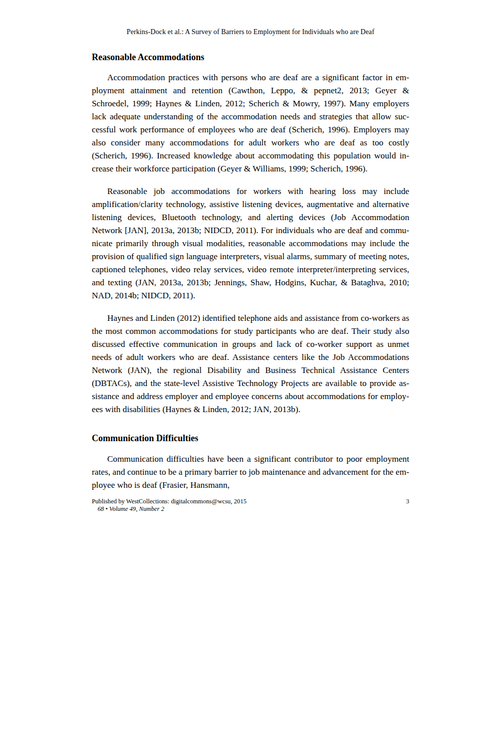Perkins-Dock et al.: A Survey of Barriers to Employment for Individuals who are Deaf
Reasonable Accommodations
Accommodation practices with persons who are deaf are a significant factor in employment attainment and retention (Cawthon, Leppo, & pepnet2, 2013; Geyer & Schroedel, 1999; Haynes & Linden, 2012; Scherich & Mowry, 1997). Many employers lack adequate understanding of the accommodation needs and strategies that allow successful work performance of employees who are deaf (Scherich, 1996). Employers may also consider many accommodations for adult workers who are deaf as too costly (Scherich, 1996). Increased knowledge about accommodating this population would increase their workforce participation (Geyer & Williams, 1999; Scherich, 1996).
Reasonable job accommodations for workers with hearing loss may include amplification/clarity technology, assistive listening devices, augmentative and alternative listening devices, Bluetooth technology, and alerting devices (Job Accommodation Network [JAN], 2013a, 2013b; NIDCD, 2011). For individuals who are deaf and communicate primarily through visual modalities, reasonable accommodations may include the provision of qualified sign language interpreters, visual alarms, summary of meeting notes, captioned telephones, video relay services, video remote interpreter/interpreting services, and texting (JAN, 2013a, 2013b; Jennings, Shaw, Hodgins, Kuchar, & Bataghva, 2010; NAD, 2014b; NIDCD, 2011).
Haynes and Linden (2012) identified telephone aids and assistance from co-workers as the most common accommodations for study participants who are deaf. Their study also discussed effective communication in groups and lack of co-worker support as unmet needs of adult workers who are deaf. Assistance centers like the Job Accommodations Network (JAN), the regional Disability and Business Technical Assistance Centers (DBTACs), and the state-level Assistive Technology Projects are available to provide assistance and address employer and employee concerns about accommodations for employees with disabilities (Haynes & Linden, 2012; JAN, 2013b).
Communication Difficulties
Communication difficulties have been a significant contributor to poor employment rates, and continue to be a primary barrier to job maintenance and advancement for the employee who is deaf (Frasier, Hansmann,
Published by WestCollections: digitalcommons@wcsu, 2015 68 • Volume 49, Number 2 3